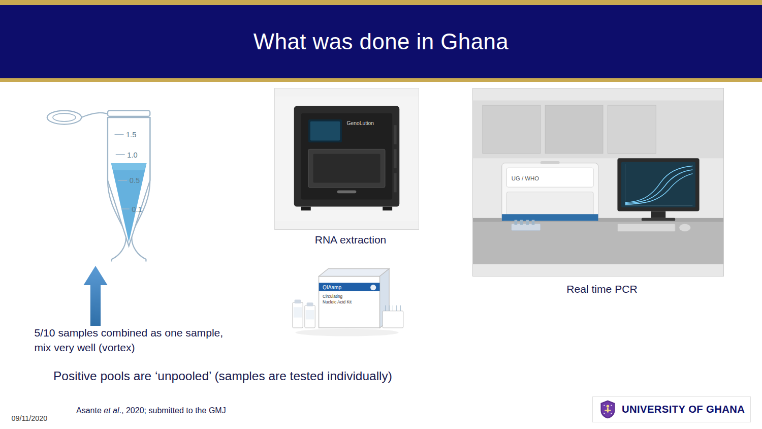What was done in Ghana
1.5 1.0 0.5 0.1
5/10 samples combined as one sample, mix very well (vortex)
GenoLution
RNA extraction
QIAamp Circulating Nucleic Acid Kit
UG / WHO
Real time PCR
Positive pools are ‘unpooled’ (samples are tested individually)
Asante et al., 2020; submitted to the GMJ
09/11/2020
7
UNIVERSITY OF GHANA